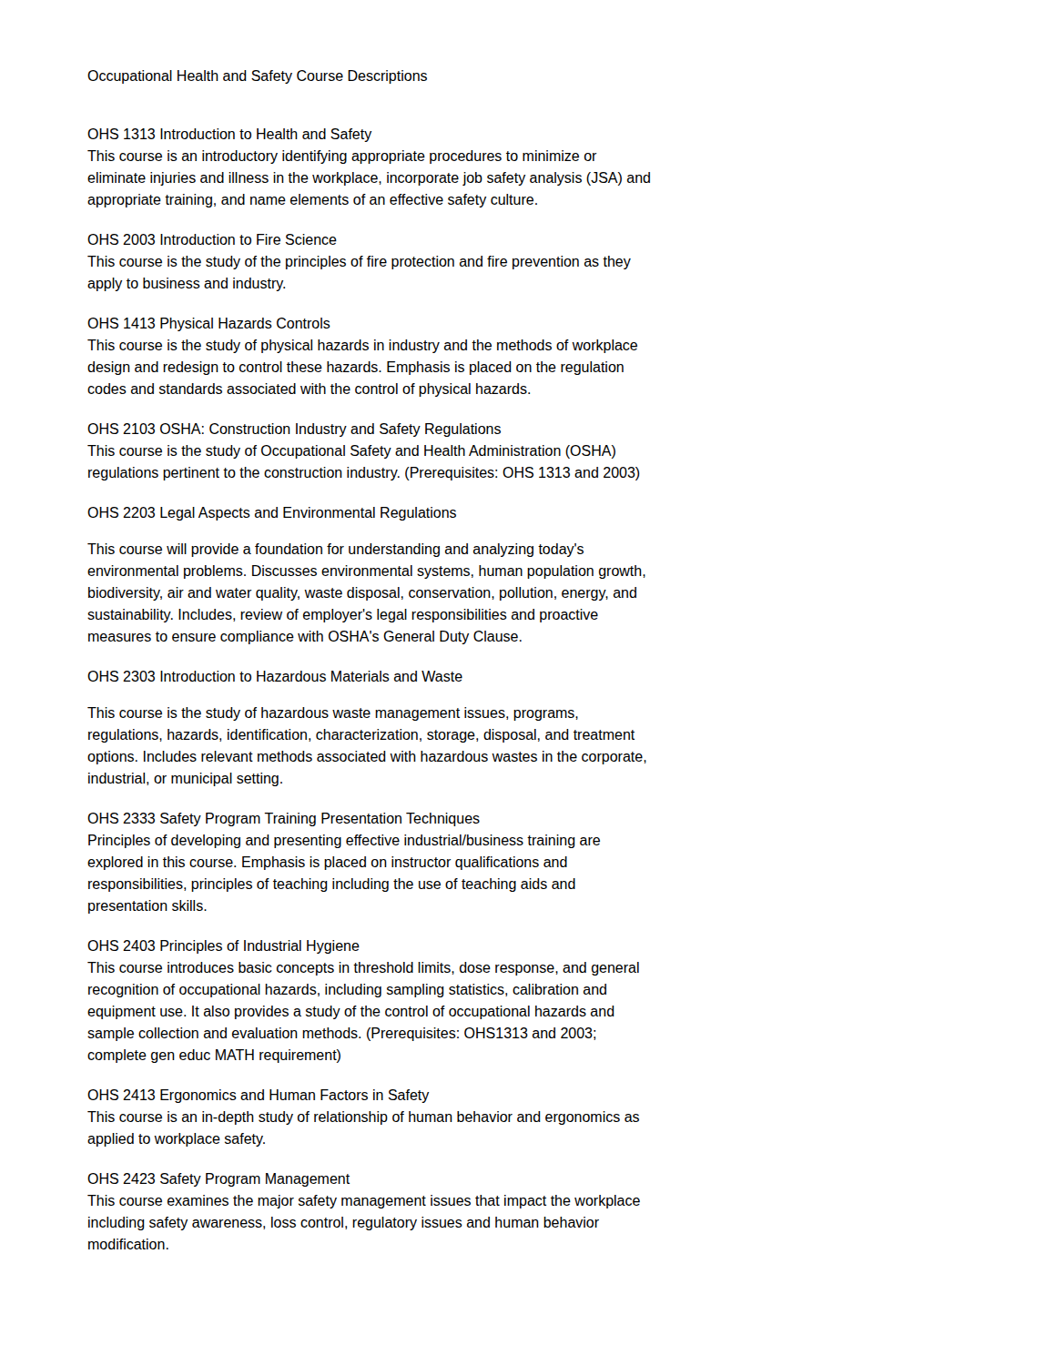Occupational Health and Safety Course Descriptions
OHS 1313 Introduction to Health and Safety
This course is an introductory identifying appropriate procedures to minimize or eliminate injuries and illness in the workplace, incorporate job safety analysis (JSA) and appropriate training, and name elements of an effective safety culture.
OHS 2003 Introduction to Fire Science
This course is the study of the principles of fire protection and fire prevention as they apply to business and industry.
OHS 1413 Physical Hazards Controls
This course is the study of physical hazards in industry and the methods of workplace design and redesign to control these hazards. Emphasis is placed on the regulation codes and standards associated with the control of physical hazards.
OHS 2103 OSHA: Construction Industry and Safety Regulations
This course is the study of Occupational Safety and Health Administration (OSHA) regulations pertinent to the construction industry. (Prerequisites: OHS 1313 and 2003)
OHS 2203 Legal Aspects and Environmental Regulations
This course will provide a foundation for understanding and analyzing today's environmental problems. Discusses environmental systems, human population growth, biodiversity, air and water quality, waste disposal, conservation, pollution, energy, and sustainability. Includes, review of employer's legal responsibilities and proactive measures to ensure compliance with OSHA's General Duty Clause.
OHS 2303 Introduction to Hazardous Materials and Waste
This course is the study of hazardous waste management issues, programs, regulations, hazards, identification, characterization, storage, disposal, and treatment options. Includes relevant methods associated with hazardous wastes in the corporate, industrial, or municipal setting.
OHS 2333 Safety Program Training Presentation Techniques
Principles of developing and presenting effective industrial/business training are explored in this course. Emphasis is placed on instructor qualifications and responsibilities, principles of teaching including the use of teaching aids and presentation skills.
OHS 2403 Principles of Industrial Hygiene
This course introduces basic concepts in threshold limits, dose response, and general recognition of occupational hazards, including sampling statistics, calibration and equipment use. It also provides a study of the control of occupational hazards and sample collection and evaluation methods. (Prerequisites: OHS1313 and 2003; complete gen educ MATH requirement)
OHS 2413 Ergonomics and Human Factors in Safety
This course is an in-depth study of relationship of human behavior and ergonomics as applied to workplace safety.
OHS 2423 Safety Program Management
This course examines the major safety management issues that impact the workplace including safety awareness, loss control, regulatory issues and human behavior modification.